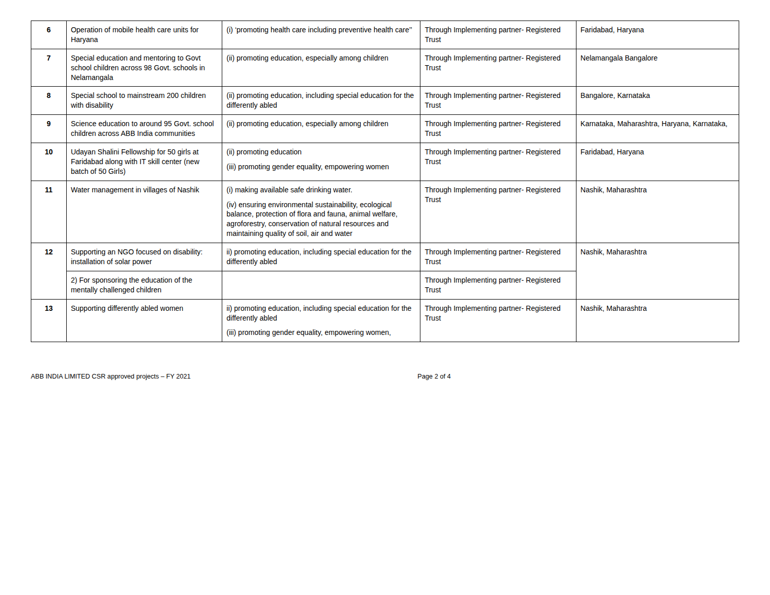| 6 | Operation of mobile health care units for Haryana | (i) ‘promoting health care including preventive health care’’ | Through Implementing partner- Registered Trust | Faridabad, Haryana |
| 7 | Special education and mentoring to Govt school children across 98 Govt. schools in Nelamangala | (ii) promoting education, especially among children | Through Implementing partner- Registered Trust | Nelamangala Bangalore |
| 8 | Special school to mainstream 200 children with disability | (ii) promoting education, including special education for the differently abled | Through Implementing partner- Registered Trust | Bangalore, Karnataka |
| 9 | Science education to around 95 Govt. school children across ABB India communities | (ii) promoting education, especially among children | Through Implementing partner- Registered Trust | Karnataka, Maharashtra, Haryana, Karnataka, |
| 10 | Udayan Shalini Fellowship for 50 girls at Faridabad along with IT skill center (new batch of 50 Girls) | (ii) promoting education (iii) promoting gender equality, empowering women | Through Implementing partner- Registered Trust | Faridabad, Haryana |
| 11 | Water management in villages of Nashik | (i) making available safe drinking water. (iv) ensuring environmental sustainability, ecological balance, protection of flora and fauna, animal welfare, agroforestry, conservation of natural resources and maintaining quality of soil, air and water | Through Implementing partner- Registered Trust | Nashik, Maharashtra |
| 12 | Supporting an NGO focused on disability: installation of solar power | ii) promoting education, including special education for the differently abled | Through Implementing partner- Registered Trust | Nashik, Maharashtra |
| 2) For sponsoring the education of the mentally challenged children | | Through Implementing partner- Registered Trust |
| 13 | Supporting differently abled women | ii) promoting education, including special education for the differently abled (iii) promoting gender equality, empowering women, | Through Implementing partner- Registered Trust | Nashik, Maharashtra |
ABB INDIA LIMITED CSR approved projects – FY 2021
Page 2 of 4